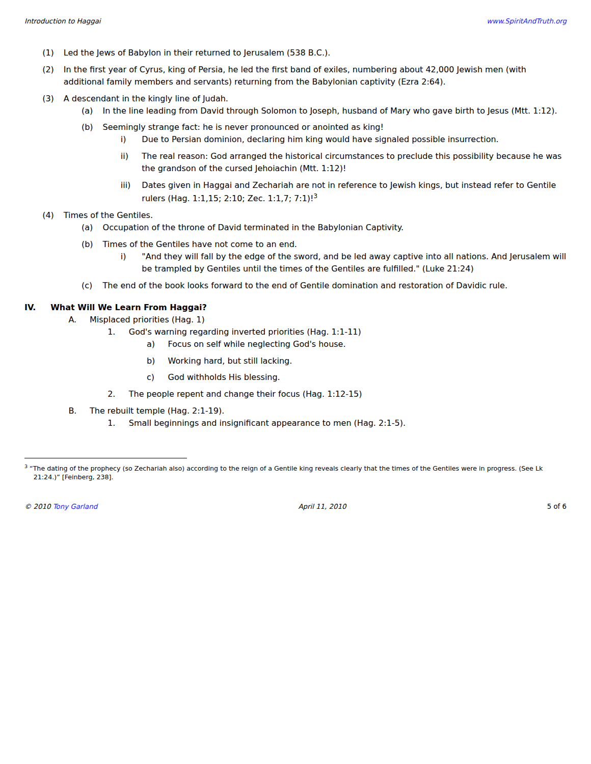Introduction to Haggai
www.SpiritAndTruth.org
(1) Led the Jews of Babylon in their returned to Jerusalem (538 B.C.).
(2) In the first year of Cyrus, king of Persia, he led the first band of exiles, numbering about 42,000 Jewish men (with additional family members and servants) returning from the Babylonian captivity (Ezra 2:64).
(3) A descendant in the kingly line of Judah.
(a) In the line leading from David through Solomon to Joseph, husband of Mary who gave birth to Jesus (Mtt. 1:12).
(b) Seemingly strange fact: he is never pronounced or anointed as king!
i) Due to Persian dominion, declaring him king would have signaled possible insurrection.
ii) The real reason: God arranged the historical circumstances to preclude this possibility because he was the grandson of the cursed Jehoiachin (Mtt. 1:12)!
iii) Dates given in Haggai and Zechariah are not in reference to Jewish kings, but instead refer to Gentile rulers (Hag. 1:1,15; 2:10; Zec. 1:1,7; 7:1)!3
(4) Times of the Gentiles.
(a) Occupation of the throne of David terminated in the Babylonian Captivity.
(b) Times of the Gentiles have not come to an end.
i)"And they will fall by the edge of the sword, and be led away captive into all nations. And Jerusalem will be trampled by Gentiles until the times of the Gentiles are fulfilled." (Luke 21:24)
(c) The end of the book looks forward to the end of Gentile domination and restoration of Davidic rule.
IV. What Will We Learn From Haggai?
A. Misplaced priorities (Hag. 1)
1. God's warning regarding inverted priorities (Hag. 1:1-11)
a) Focus on self while neglecting God's house.
b) Working hard, but still lacking.
c) God withholds His blessing.
2. The people repent and change their focus (Hag. 1:12-15)
B. The rebuilt temple (Hag. 2:1-19).
1. Small beginnings and insignificant appearance to men (Hag. 2:1-5).
3 “The dating of the prophecy (so Zechariah also) according to the reign of a Gentile king reveals clearly that the times of the Gentiles were in progress. (See Lk 21:24.)” [Feinberg, 238].
© 2010 Tony Garland
April 11, 2010
5 of 6